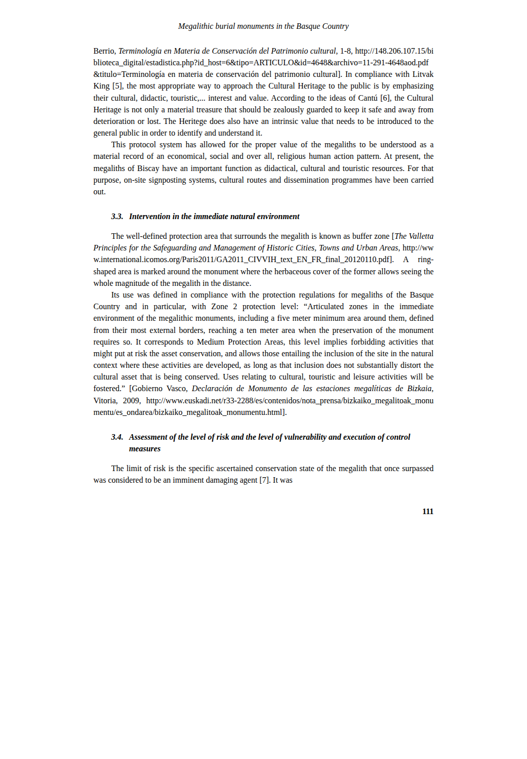Megalithic burial monuments in the Basque Country
Berrio, Terminología en Materia de Conservación del Patrimonio cultural, 1-8, http://148.206.107.15/biblioteca_digital/estadistica.php?id_host=6&tipo=ARTICULO&id=4648&archivo=11-291-4648aod.pdf&titulo=Terminología en materia de conservación del patrimonio cultural]. In compliance with Litvak King [5], the most appropriate way to approach the Cultural Heritage to the public is by emphasizing their cultural, didactic, touristic,... interest and value. According to the ideas of Cantú [6], the Cultural Heritage is not only a material treasure that should be zealously guarded to keep it safe and away from deterioration or lost. The Heritege does also have an intrinsic value that needs to be introduced to the general public in order to identify and understand it.
This protocol system has allowed for the proper value of the megaliths to be understood as a material record of an economical, social and over all, religious human action pattern. At present, the megaliths of Biscay have an important function as didactical, cultural and touristic resources. For that purpose, on-site signposting systems, cultural routes and dissemination programmes have been carried out.
3.3. Intervention in the immediate natural environment
The well-defined protection area that surrounds the megalith is known as buffer zone [The Valletta Principles for the Safeguarding and Management of Historic Cities, Towns and Urban Areas, http://www.international.icomos.org/Paris2011/GA2011_CIVVIH_text_EN_FR_final_20120110.pdf]. A ring-shaped area is marked around the monument where the herbaceous cover of the former allows seeing the whole magnitude of the megalith in the distance.
Its use was defined in compliance with the protection regulations for megaliths of the Basque Country and in particular, with Zone 2 protection level: “Articulated zones in the immediate environment of the megalithic monuments, including a five meter minimum area around them, defined from their most external borders, reaching a ten meter area when the preservation of the monument requires so. It corresponds to Medium Protection Areas, this level implies forbidding activities that might put at risk the asset conservation, and allows those entailing the inclusion of the site in the natural context where these activities are developed, as long as that inclusion does not substantially distort the cultural asset that is being conserved. Uses relating to cultural, touristic and leisure activities will be fostered.” [Gobierno Vasco, Declaración de Monumento de las estaciones megalíticas de Bizkaia, Vitoria, 2009, http://www.euskadi.net/r33-2288/es/contenidos/nota_prensa/bizkaiko_megalitoak_monumentu/es_ondarea/bizkaiko_megalitoak_monumentu.html].
3.4. Assessment of the level of risk and the level of vulnerability and execution of control measures
The limit of risk is the specific ascertained conservation state of the megalith that once surpassed was considered to be an imminent damaging agent [7]. It was
111